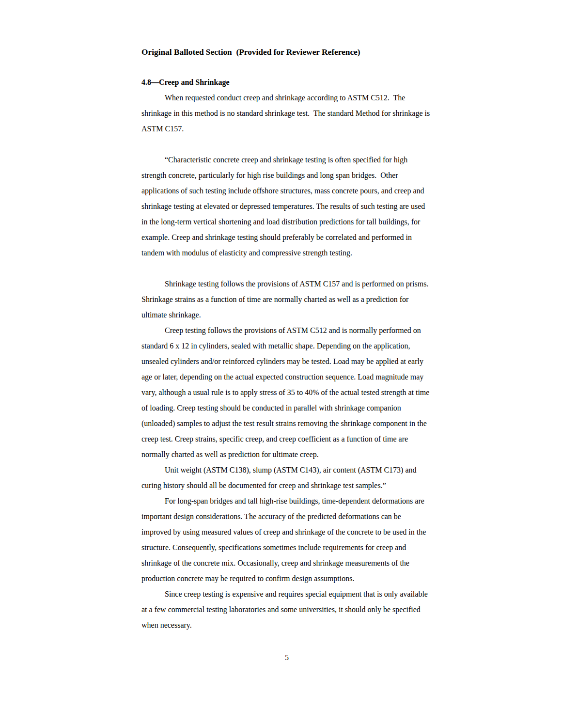Original Balloted Section (Provided for Reviewer Reference)
4.8—Creep and Shrinkage
When requested conduct creep and shrinkage according to ASTM C512. The shrinkage in this method is no standard shrinkage test. The standard Method for shrinkage is ASTM C157.
“Characteristic concrete creep and shrinkage testing is often specified for high strength concrete, particularly for high rise buildings and long span bridges. Other applications of such testing include offshore structures, mass concrete pours, and creep and shrinkage testing at elevated or depressed temperatures. The results of such testing are used in the long-term vertical shortening and load distribution predictions for tall buildings, for example. Creep and shrinkage testing should preferably be correlated and performed in tandem with modulus of elasticity and compressive strength testing.
Shrinkage testing follows the provisions of ASTM C157 and is performed on prisms. Shrinkage strains as a function of time are normally charted as well as a prediction for ultimate shrinkage.
Creep testing follows the provisions of ASTM C512 and is normally performed on standard 6 x 12 in cylinders, sealed with metallic shape. Depending on the application, unsealed cylinders and/or reinforced cylinders may be tested. Load may be applied at early age or later, depending on the actual expected construction sequence. Load magnitude may vary, although a usual rule is to apply stress of 35 to 40% of the actual tested strength at time of loading. Creep testing should be conducted in parallel with shrinkage companion (unloaded) samples to adjust the test result strains removing the shrinkage component in the creep test. Creep strains, specific creep, and creep coefficient as a function of time are normally charted as well as prediction for ultimate creep.
Unit weight (ASTM C138), slump (ASTM C143), air content (ASTM C173) and curing history should all be documented for creep and shrinkage test samples.”
For long-span bridges and tall high-rise buildings, time-dependent deformations are important design considerations. The accuracy of the predicted deformations can be improved by using measured values of creep and shrinkage of the concrete to be used in the structure. Consequently, specifications sometimes include requirements for creep and shrinkage of the concrete mix. Occasionally, creep and shrinkage measurements of the production concrete may be required to confirm design assumptions.
Since creep testing is expensive and requires special equipment that is only available at a few commercial testing laboratories and some universities, it should only be specified when necessary.
5